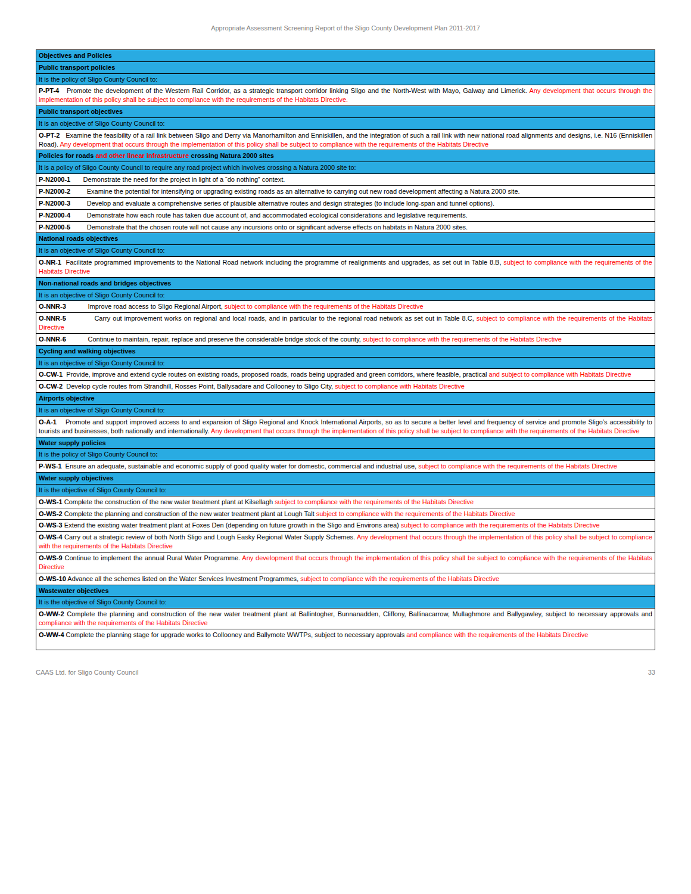Appropriate Assessment Screening Report of the Sligo County Development Plan 2011-2017
| Objectives and Policies |
| Public transport policies |
| It is the policy of Sligo County Council to: |
| P-PT-4 Promote the development of the Western Rail Corridor, as a strategic transport corridor linking Sligo and the North-West with Mayo, Galway and Limerick. Any development that occurs through the implementation of this policy shall be subject to compliance with the requirements of the Habitats Directive. |
| Public transport objectives |
| It is an objective of Sligo County Council to: |
| O-PT-2 Examine the feasibility of a rail link between Sligo and Derry via Manorhamilton and Enniskillen, and the integration of such a rail link with new national road alignments and designs, i.e. N16 (Enniskillen Road). Any development that occurs through the implementation of this policy shall be subject to compliance with the requirements of the Habitats Directive |
| Policies for roads and other linear infrastructure crossing Natura 2000 sites |
| It is a policy of Sligo County Council to require any road project which involves crossing a Natura 2000 site to: |
| P-N2000-1 Demonstrate the need for the project in light of a “do nothing” context. |
| P-N2000-2 Examine the potential for intensifying or upgrading existing roads as an alternative to carrying out new road development affecting a Natura 2000 site. |
| P-N2000-3 Develop and evaluate a comprehensive series of plausible alternative routes and design strategies (to include long-span and tunnel options). |
| P-N2000-4 Demonstrate how each route has taken due account of, and accommodated ecological considerations and legislative requirements. |
| P-N2000-5 Demonstrate that the chosen route will not cause any incursions onto or significant adverse effects on habitats in Natura 2000 sites. |
| National roads objectives |
| It is an objective of Sligo County Council to: |
| O-NR-1 Facilitate programmed improvements to the National Road network including the programme of realignments and upgrades, as set out in Table 8.B, subject to compliance with the requirements of the Habitats Directive |
| Non-national roads and bridges objectives |
| It is an objective of Sligo County Council to: |
| O-NNR-3 Improve road access to Sligo Regional Airport, subject to compliance with the requirements of the Habitats Directive |
| O-NNR-5 Carry out improvement works on regional and local roads, and in particular to the regional road network as set out in Table 8.C, subject to compliance with the requirements of the Habitats Directive |
| O-NNR-6 Continue to maintain, repair, replace and preserve the considerable bridge stock of the county, subject to compliance with the requirements of the Habitats Directive |
| Cycling and walking objectives |
| It is an objective of Sligo County Council to: |
| O-CW-1 Provide, improve and extend cycle routes on existing roads, proposed roads, roads being upgraded and green corridors, where feasible, practical and subject to compliance with Habitats Directive |
| O-CW-2 Develop cycle routes from Strandhill, Rosses Point, Ballysadare and Collooney to Sligo City, subject to compliance with Habitats Directive |
| Airports objective |
| It is an objective of Sligo County Council to: |
| O-A-1 Promote and support improved access to and expansion of Sligo Regional and Knock International Airports, so as to secure a better level and frequency of service and promote Sligo’s accessibility to tourists and businesses, both nationally and internationally. Any development that occurs through the implementation of this policy shall be subject to compliance with the requirements of the Habitats Directive |
| Water supply policies |
| It is the policy of Sligo County Council to : |
| P-WS-1 Ensure an adequate, sustainable and economic supply of good quality water for domestic, commercial and industrial use, subject to compliance with the requirements of the Habitats Directive |
| Water supply objectives |
| It is the objective of Sligo County Council to: |
| O-WS-1 Complete the construction of the new water treatment plant at Kilsellagh subject to compliance with the requirements of the Habitats Directive |
| O-WS-2 Complete the planning and construction of the new water treatment plant at Lough Talt subject to compliance with the requirements of the Habitats Directive |
| O-WS-3 Extend the existing water treatment plant at Foxes Den (depending on future growth in the Sligo and Environs area) subject to compliance with the requirements of the Habitats Directive |
| O-WS-4 Carry out a strategic review of both North Sligo and Lough Easky Regional Water Supply Schemes. Any development that occurs through the implementation of this policy shall be subject to compliance with the requirements of the Habitats Directive |
| O-WS-9 Continue to implement the annual Rural Water Programme. Any development that occurs through the implementation of this policy shall be subject to compliance with the requirements of the Habitats Directive |
| O-WS-10 Advance all the schemes listed on the Water Services Investment Programmes, subject to compliance with the requirements of the Habitats Directive |
| Wastewater objectives |
| It is the objective of Sligo County Council to: |
| O-WW-2 Complete the planning and construction of the new water treatment plant at Ballintogher, Bunnanadden, Cliffony, Ballinacarrow, Mullaghmore and Ballygawley, subject to necessary approvals and compliance with the requirements of the Habitats Directive |
| O-WW-4 Complete the planning stage for upgrade works to Collooney and Ballymote WWTPs, subject to necessary approvals and compliance with the requirements of the Habitats Directive |
CAAS Ltd. for Sligo County Council
33